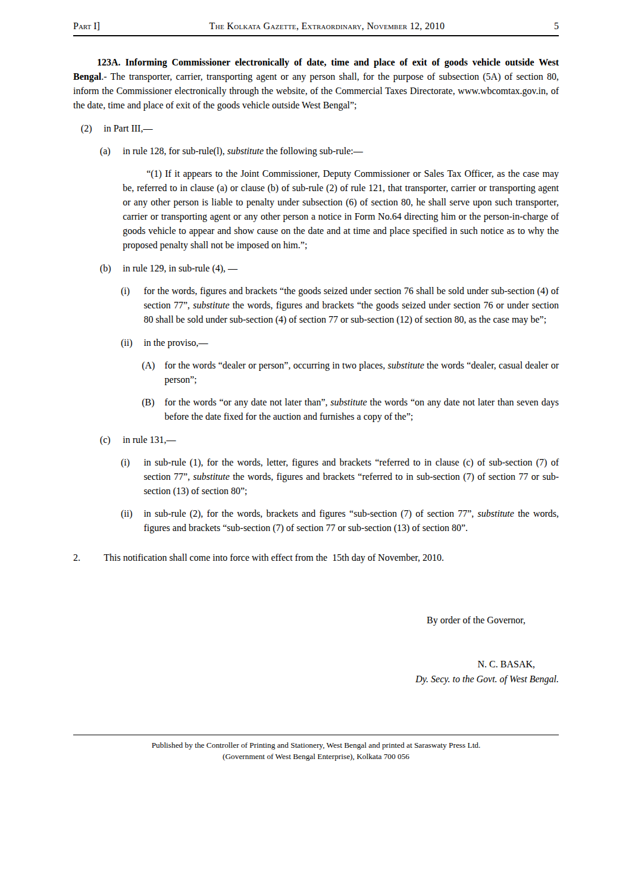Part I] The Kolkata Gazette, Extraordinary, November 12, 2010 5
123A. Informing Commissioner electronically of date, time and place of exit of goods vehicle outside West Bengal.- The transporter, carrier, transporting agent or any person shall, for the purpose of subsection (5A) of section 80, inform the Commissioner electronically through the website, of the Commercial Taxes Directorate, www.wbcomtax.gov.in, of the date, time and place of exit of the goods vehicle outside West Bengal”;
(2) in Part III,—
(a) in rule 128, for sub-rule(l), substitute the following sub-rule:—
“(1) If it appears to the Joint Commissioner, Deputy Commissioner or Sales Tax Officer, as the case may be, referred to in clause (a) or clause (b) of sub-rule (2) of rule 121, that transporter, carrier or transporting agent or any other person is liable to penalty under subsection (6) of section 80, he shall serve upon such transporter, carrier or transporting agent or any other person a notice in Form No.64 directing him or the person-in-charge of goods vehicle to appear and show cause on the date and at time and place specified in such notice as to why the proposed penalty shall not be imposed on him.”;
(b) in rule 129, in sub-rule (4), —
(i) for the words, figures and brackets “the goods seized under section 76 shall be sold under sub-section (4) of section 77”, substitute the words, figures and brackets “the goods seized under section 76 or under section 80 shall be sold under sub-section (4) of section 77 or sub-section (12) of section 80, as the case may be”;
(ii) in the proviso,—
(A) for the words “dealer or person”, occurring in two places, substitute the words “dealer, casual dealer or person”;
(B) for the words “or any date not later than”, substitute the words “on any date not later than seven days before the date fixed for the auction and furnishes a copy of the”;
(c) in rule 131,—
(i) in sub-rule (1), for the words, letter, figures and brackets “referred to in clause (c) of sub-section (7) of section 77”, substitute the words, figures and brackets “referred to in sub-section (7) of section 77 or sub-section (13) of section 80”;
(ii) in sub-rule (2), for the words, brackets and figures “sub-section (7) of section 77”, substitute the words, figures and brackets “sub-section (7) of section 77 or sub-section (13) of section 80”.
2. This notification shall come into force with effect from the 15th day of November, 2010.
By order of the Governor,
N. C. BASAK,
Dy. Secy. to the Govt. of West Bengal.
Published by the Controller of Printing and Stationery, West Bengal and printed at Saraswaty Press Ltd.
(Government of West Bengal Enterprise), Kolkata 700 056